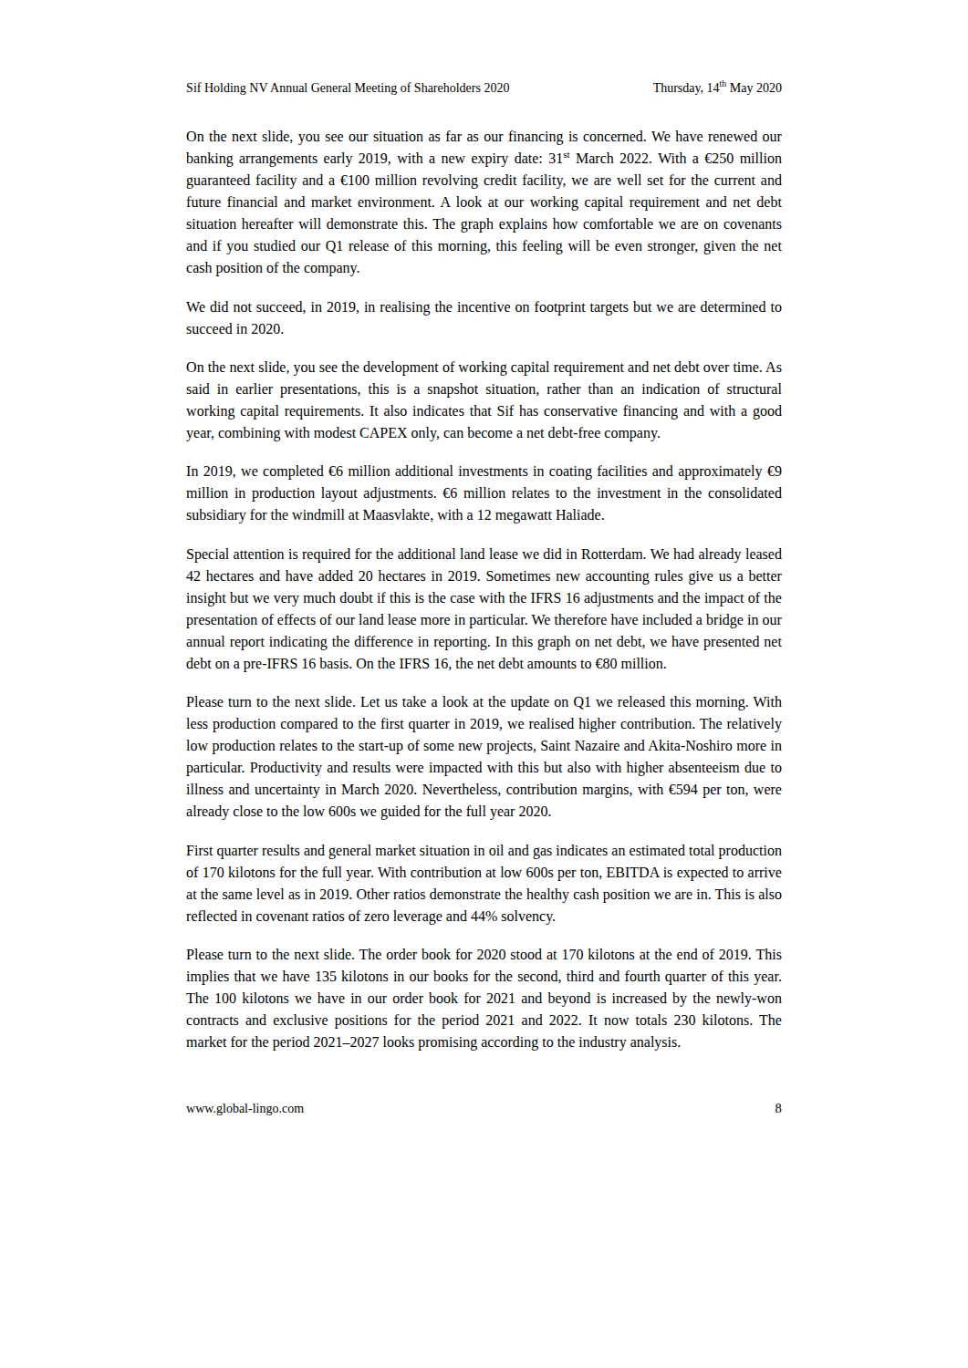Sif Holding NV Annual General Meeting of Shareholders 2020 Thursday, 14th May 2020
On the next slide, you see our situation as far as our financing is concerned. We have renewed our banking arrangements early 2019, with a new expiry date: 31st March 2022. With a €250 million guaranteed facility and a €100 million revolving credit facility, we are well set for the current and future financial and market environment. A look at our working capital requirement and net debt situation hereafter will demonstrate this. The graph explains how comfortable we are on covenants and if you studied our Q1 release of this morning, this feeling will be even stronger, given the net cash position of the company.
We did not succeed, in 2019, in realising the incentive on footprint targets but we are determined to succeed in 2020.
On the next slide, you see the development of working capital requirement and net debt over time. As said in earlier presentations, this is a snapshot situation, rather than an indication of structural working capital requirements. It also indicates that Sif has conservative financing and with a good year, combining with modest CAPEX only, can become a net debt-free company.
In 2019, we completed €6 million additional investments in coating facilities and approximately €9 million in production layout adjustments. €6 million relates to the investment in the consolidated subsidiary for the windmill at Maasvlakte, with a 12 megawatt Haliade.
Special attention is required for the additional land lease we did in Rotterdam. We had already leased 42 hectares and have added 20 hectares in 2019. Sometimes new accounting rules give us a better insight but we very much doubt if this is the case with the IFRS 16 adjustments and the impact of the presentation of effects of our land lease more in particular. We therefore have included a bridge in our annual report indicating the difference in reporting. In this graph on net debt, we have presented net debt on a pre-IFRS 16 basis. On the IFRS 16, the net debt amounts to €80 million.
Please turn to the next slide. Let us take a look at the update on Q1 we released this morning. With less production compared to the first quarter in 2019, we realised higher contribution. The relatively low production relates to the start-up of some new projects, Saint Nazaire and Akita-Noshiro more in particular. Productivity and results were impacted with this but also with higher absenteeism due to illness and uncertainty in March 2020. Nevertheless, contribution margins, with €594 per ton, were already close to the low 600s we guided for the full year 2020.
First quarter results and general market situation in oil and gas indicates an estimated total production of 170 kilotons for the full year. With contribution at low 600s per ton, EBITDA is expected to arrive at the same level as in 2019. Other ratios demonstrate the healthy cash position we are in. This is also reflected in covenant ratios of zero leverage and 44% solvency.
Please turn to the next slide. The order book for 2020 stood at 170 kilotons at the end of 2019. This implies that we have 135 kilotons in our books for the second, third and fourth quarter of this year. The 100 kilotons we have in our order book for 2021 and beyond is increased by the newly-won contracts and exclusive positions for the period 2021 and 2022. It now totals 230 kilotons. The market for the period 2021–2027 looks promising according to the industry analysis.
www.global-lingo.com 8